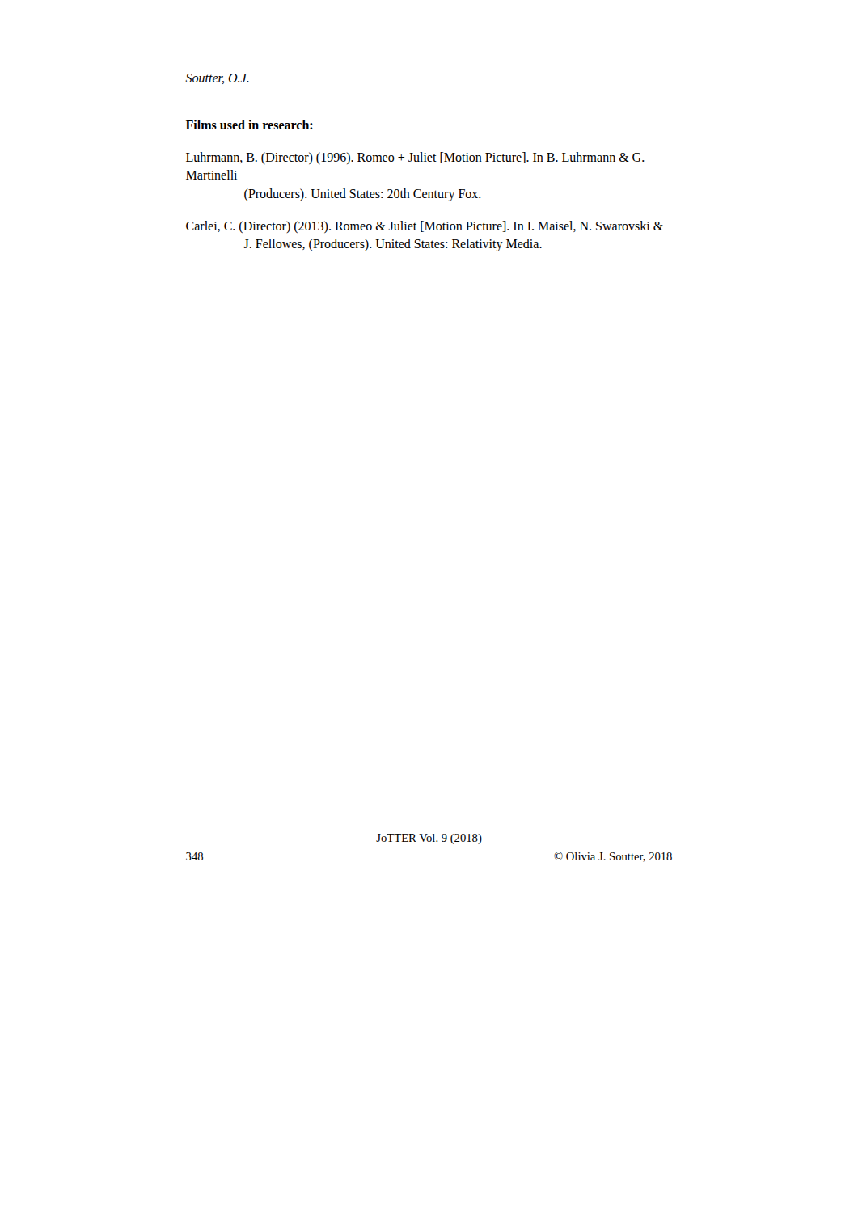Soutter, O.J.
Films used in research:
Luhrmann, B. (Director) (1996). Romeo + Juliet [Motion Picture]. In B. Luhrmann & G. Martinelli (Producers). United States: 20th Century Fox.
Carlei, C. (Director) (2013). Romeo & Juliet [Motion Picture]. In I. Maisel, N. Swarovski & J. Fellowes, (Producers). United States: Relativity Media.
JoTTER Vol. 9 (2018)
348
© Olivia J. Soutter, 2018